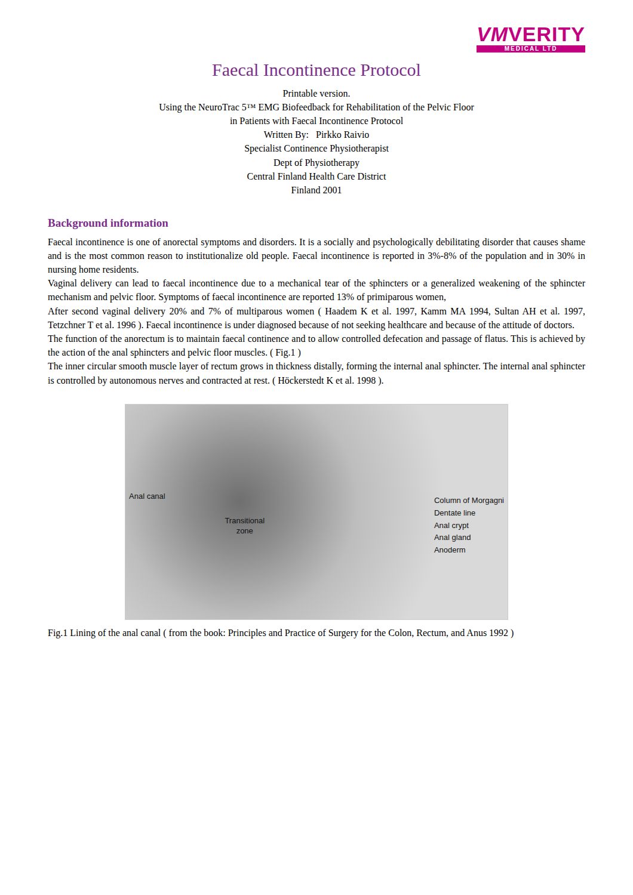VM VERITY MEDICAL LTD
Faecal Incontinence Protocol
Printable version.
Using the NeuroTrac 5™ EMG Biofeedback for Rehabilitation of the Pelvic Floor
in Patients with Faecal Incontinence Protocol
Written By: Pirkko Raivio
Specialist Continence Physiotherapist
Dept of Physiotherapy
Central Finland Health Care District
Finland 2001
Background information
Faecal incontinence is one of anorectal symptoms and disorders. It is a socially and psychologically debilitating disorder that causes shame and is the most common reason to institutionalize old people. Faecal incontinence is reported in 3%-8% of the population and in 30% in nursing home residents.
Vaginal delivery can lead to faecal incontinence due to a mechanical tear of the sphincters or a generalized weakening of the sphincter mechanism and pelvic floor. Symptoms of faecal incontinence are reported 13% of primiparous women,
After second vaginal delivery 20% and 7% of multiparous women ( Haadem K et al. 1997, Kamm MA 1994, Sultan AH et al. 1997, Tetzchner T et al. 1996 ). Faecal incontinence is under diagnosed because of not seeking healthcare and because of the attitude of doctors.
The function of the anorectum is to maintain faecal continence and to allow controlled defecation and passage of flatus. This is achieved by the action of the anal sphincters and pelvic floor muscles. ( Fig.1 )
The inner circular smooth muscle layer of rectum grows in thickness distally, forming the internal anal sphincter. The internal anal sphincter is controlled by autonomous nerves and contracted at rest. ( Höckerstedt K et al. 1998 ).
Anal canal
Transitional
zone
Column of Morgagni
Dentate line
Anal crypt
Anal gland
Anoderm
Fig.1 Lining of the anal canal ( from the book: Principles and Practice of Surgery for the Colon, Rectum, and Anus 1992 )